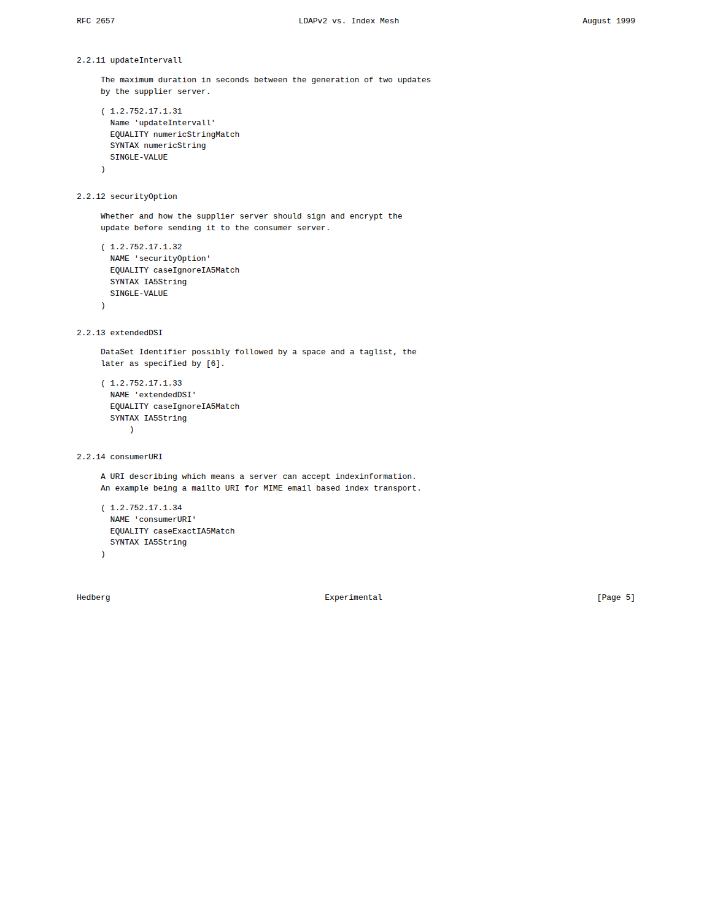RFC 2657 LDAPv2 vs. Index Mesh August 1999
2.2.11 updateIntervall
The maximum duration in seconds between the generation of two updates
by the supplier server.
( 1.2.752.17.1.31
  Name 'updateIntervall'
  EQUALITY numericStringMatch
  SYNTAX numericString
  SINGLE-VALUE
)
2.2.12 securityOption
Whether and how the supplier server should sign and encrypt the
update before sending it to the consumer server.
( 1.2.752.17.1.32
  NAME 'securityOption'
  EQUALITY caseIgnoreIA5Match
  SYNTAX IA5String
  SINGLE-VALUE
)
2.2.13 extendedDSI
DataSet Identifier possibly followed by a space and a taglist, the
later as specified by [6].
( 1.2.752.17.1.33
  NAME 'extendedDSI'
  EQUALITY caseIgnoreIA5Match
  SYNTAX IA5String
      )
2.2.14 consumerURI
A URI describing which means a server can accept indexinformation.
An example being a mailto URI for MIME email based index transport.
( 1.2.752.17.1.34
  NAME 'consumerURI'
  EQUALITY caseExactIA5Match
  SYNTAX IA5String
)
Hedberg Experimental [Page 5]